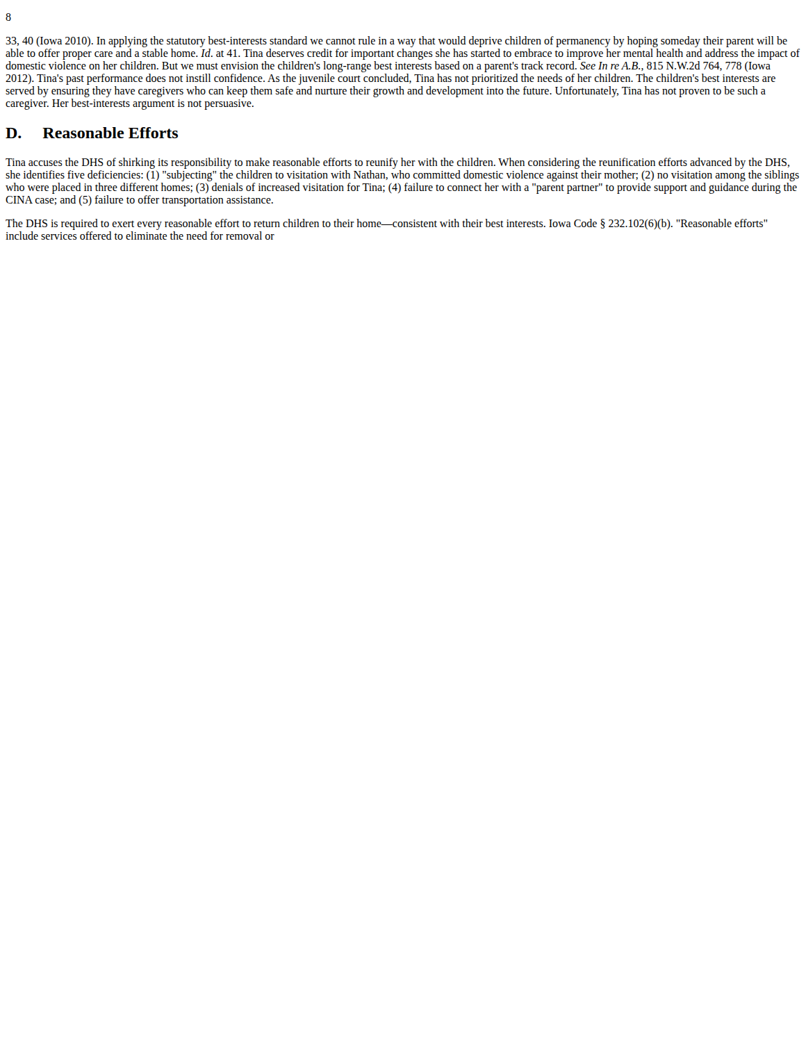8
33, 40 (Iowa 2010). In applying the statutory best-interests standard we cannot rule in a way that would deprive children of permanency by hoping someday their parent will be able to offer proper care and a stable home. Id. at 41. Tina deserves credit for important changes she has started to embrace to improve her mental health and address the impact of domestic violence on her children. But we must envision the children's long-range best interests based on a parent's track record. See In re A.B., 815 N.W.2d 764, 778 (Iowa 2012). Tina's past performance does not instill confidence. As the juvenile court concluded, Tina has not prioritized the needs of her children. The children's best interests are served by ensuring they have caregivers who can keep them safe and nurture their growth and development into the future. Unfortunately, Tina has not proven to be such a caregiver. Her best-interests argument is not persuasive.
D. Reasonable Efforts
Tina accuses the DHS of shirking its responsibility to make reasonable efforts to reunify her with the children. When considering the reunification efforts advanced by the DHS, she identifies five deficiencies: (1) "subjecting" the children to visitation with Nathan, who committed domestic violence against their mother; (2) no visitation among the siblings who were placed in three different homes; (3) denials of increased visitation for Tina; (4) failure to connect her with a "parent partner" to provide support and guidance during the CINA case; and (5) failure to offer transportation assistance.
The DHS is required to exert every reasonable effort to return children to their home—consistent with their best interests. Iowa Code § 232.102(6)(b). "Reasonable efforts" include services offered to eliminate the need for removal or